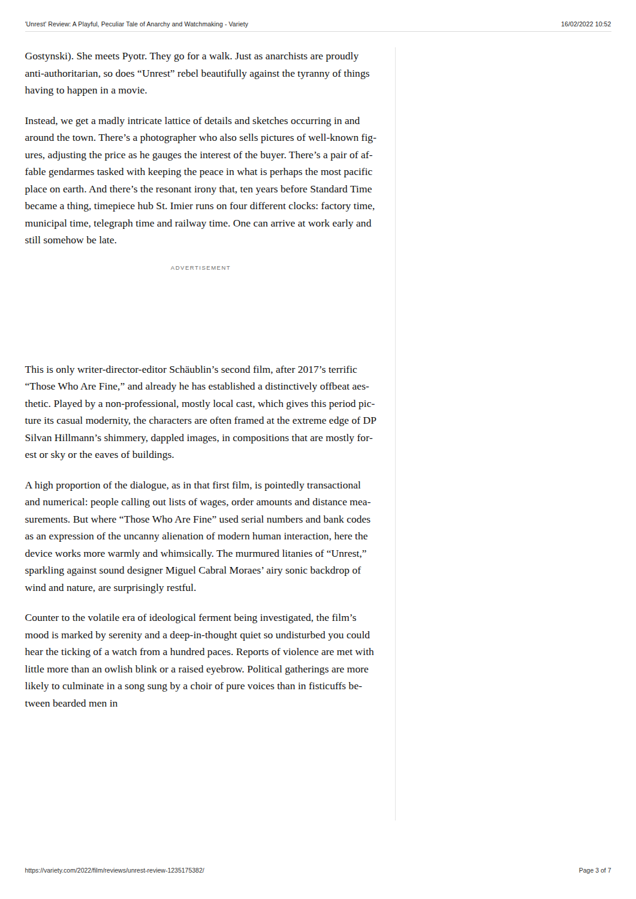'Unrest' Review: A Playful, Peculiar Tale of Anarchy and Watchmaking - Variety
16/02/2022 10:52
Gostynski). She meets Pyotr. They go for a walk. Just as anarchists are proudly anti-authoritarian, so does “Unrest” rebel beautifully against the tyranny of things having to happen in a movie.
Instead, we get a madly intricate lattice of details and sketches occurring in and around the town. There’s a photographer who also sells pictures of well-known figures, adjusting the price as he gauges the interest of the buyer. There’s a pair of affable gendarmes tasked with keeping the peace in what is perhaps the most pacific place on earth. And there’s the resonant irony that, ten years before Standard Time became a thing, timepiece hub St. Imier runs on four different clocks: factory time, municipal time, telegraph time and railway time. One can arrive at work early and still somehow be late.
Advertisement
This is only writer-director-editor Schäublin’s second film, after 2017’s terrific “Those Who Are Fine,” and already he has established a distinctively offbeat aesthetic. Played by a non-professional, mostly local cast, which gives this period picture its casual modernity, the characters are often framed at the extreme edge of DP Silvan Hillmann’s shimmery, dappled images, in compositions that are mostly forest or sky or the eaves of buildings.
A high proportion of the dialogue, as in that first film, is pointedly transactional and numerical: people calling out lists of wages, order amounts and distance measurements. But where “Those Who Are Fine” used serial numbers and bank codes as an expression of the uncanny alienation of modern human interaction, here the device works more warmly and whimsically. The murmured litanies of “Unrest,” sparkling against sound designer Miguel Cabral Moraes’ airy sonic backdrop of wind and nature, are surprisingly restful.
Counter to the volatile era of ideological ferment being investigated, the film’s mood is marked by serenity and a deep-in-thought quiet so undisturbed you could hear the ticking of a watch from a hundred paces. Reports of violence are met with little more than an owlish blink or a raised eyebrow. Political gatherings are more likely to culminate in a song sung by a choir of pure voices than in fisticuffs between bearded men in
https://variety.com/2022/film/reviews/unrest-review-1235175382/
Page 3 of 7